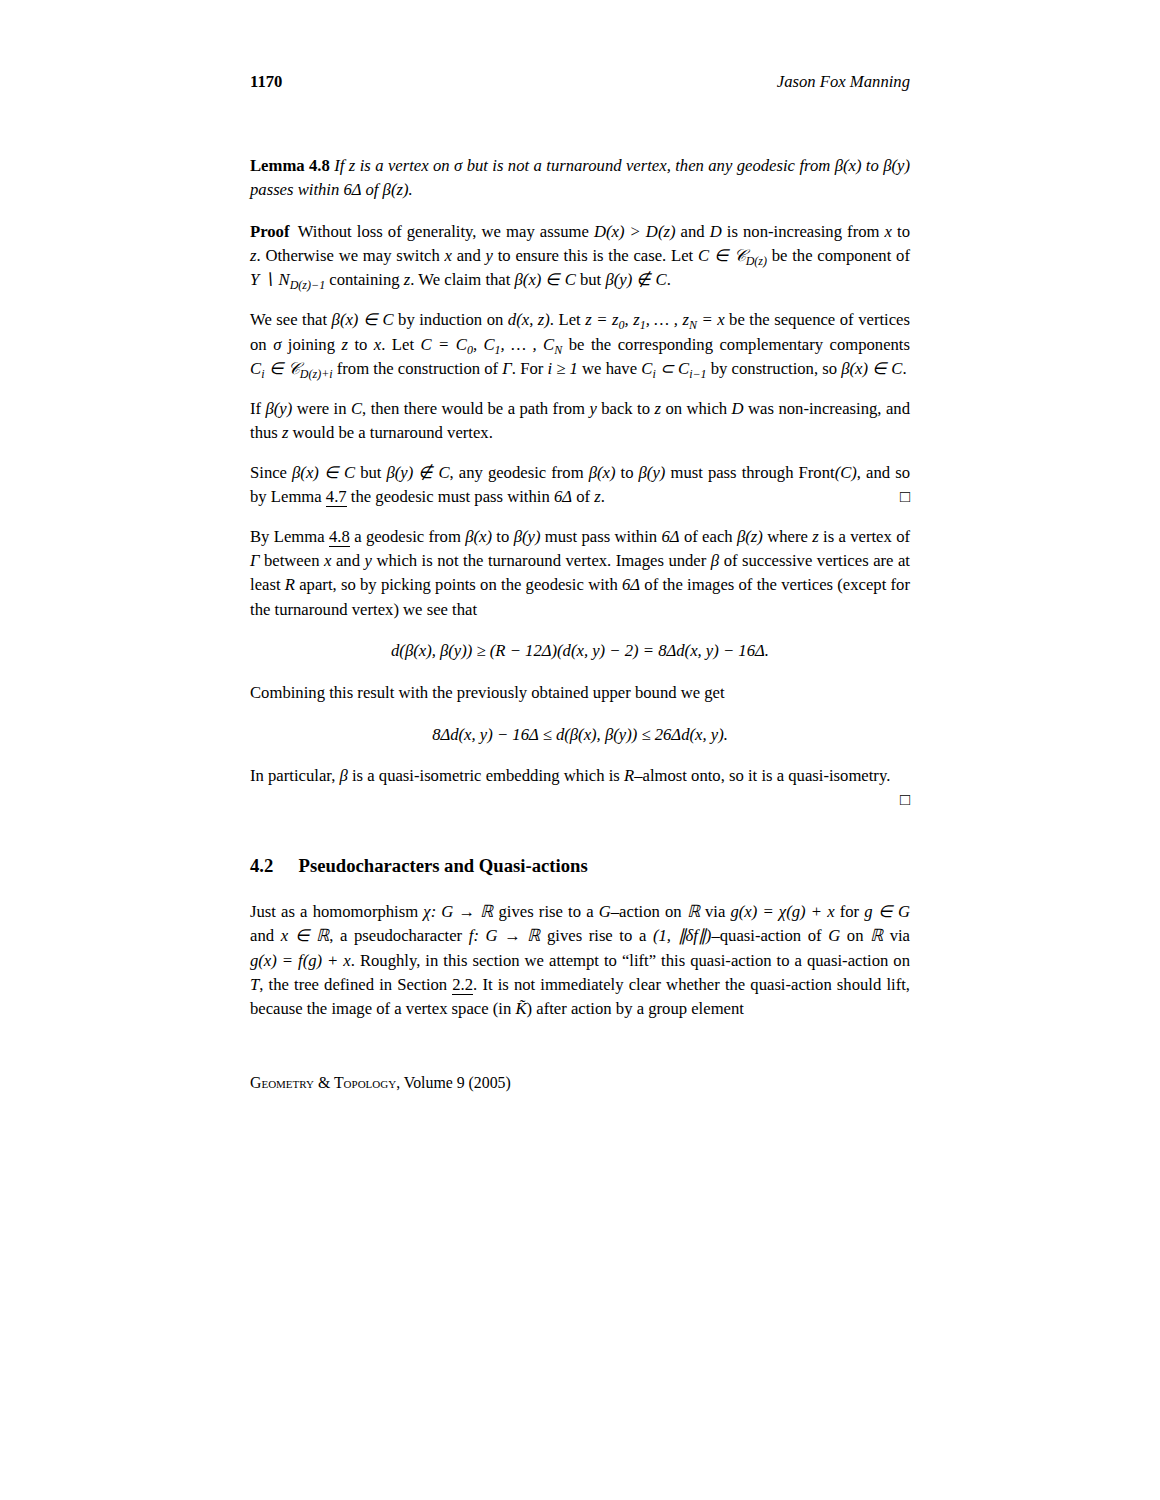1170 Jason Fox Manning
Lemma 4.8 If z is a vertex on σ but is not a turnaround vertex, then any geodesic from β(x) to β(y) passes within 6Δ of β(z).
Proof Without loss of generality, we may assume D(x) > D(z) and D is non-increasing from x to z. Otherwise we may switch x and y to ensure this is the case. Let C ∈ 𝒞D(z) be the component of Y ∖ ND(z)−1 containing z. We claim that β(x) ∈ C but β(y) ∉ C.
We see that β(x) ∈ C by induction on d(x, z). Let z = z0, z1, … , zN = x be the sequence of vertices on σ joining z to x. Let C = C0, C1, … , CN be the corresponding complementary components Ci ∈ 𝒞D(z)+i from the construction of Γ. For i ≥ 1 we have Ci ⊂ Ci−1 by construction, so β(x) ∈ C.
If β(y) were in C, then there would be a path from y back to z on which D was non-increasing, and thus z would be a turnaround vertex.
Since β(x) ∈ C but β(y) ∉ C, any geodesic from β(x) to β(y) must pass through Front(C), and so by Lemma 4.7 the geodesic must pass within 6Δ of z.□
By Lemma 4.8 a geodesic from β(x) to β(y) must pass within 6Δ of each β(z) where z is a vertex of Γ between x and y which is not the turnaround vertex. Images under β of successive vertices are at least R apart, so by picking points on the geodesic with 6Δ of the images of the vertices (except for the turnaround vertex) we see that
d(β(x), β(y)) ≥ (R − 12Δ)(d(x, y) − 2) = 8Δd(x, y) − 16Δ.
Combining this result with the previously obtained upper bound we get
8Δd(x, y) − 16Δ ≤ d(β(x), β(y)) ≤ 26Δd(x, y).
In particular, β is a quasi-isometric embedding which is R–almost onto, so it is a quasi-isometry.□
4.2 Pseudocharacters and Quasi-actions
Just as a homomorphism χ: G → ℝ gives rise to a G–action on ℝ via g(x) = χ(g) + x for g ∈ G and x ∈ ℝ, a pseudocharacter f: G → ℝ gives rise to a (1, ∥δf∥)–quasi-action of G on ℝ via g(x) = f(g) + x. Roughly, in this section we attempt to “lift” this quasi-action to a quasi-action on T, the tree defined in Section 2.2. It is not immediately clear whether the quasi-action should lift, because the image of a vertex space (in K̃) after action by a group element
Geometry & Topology, Volume 9 (2005)